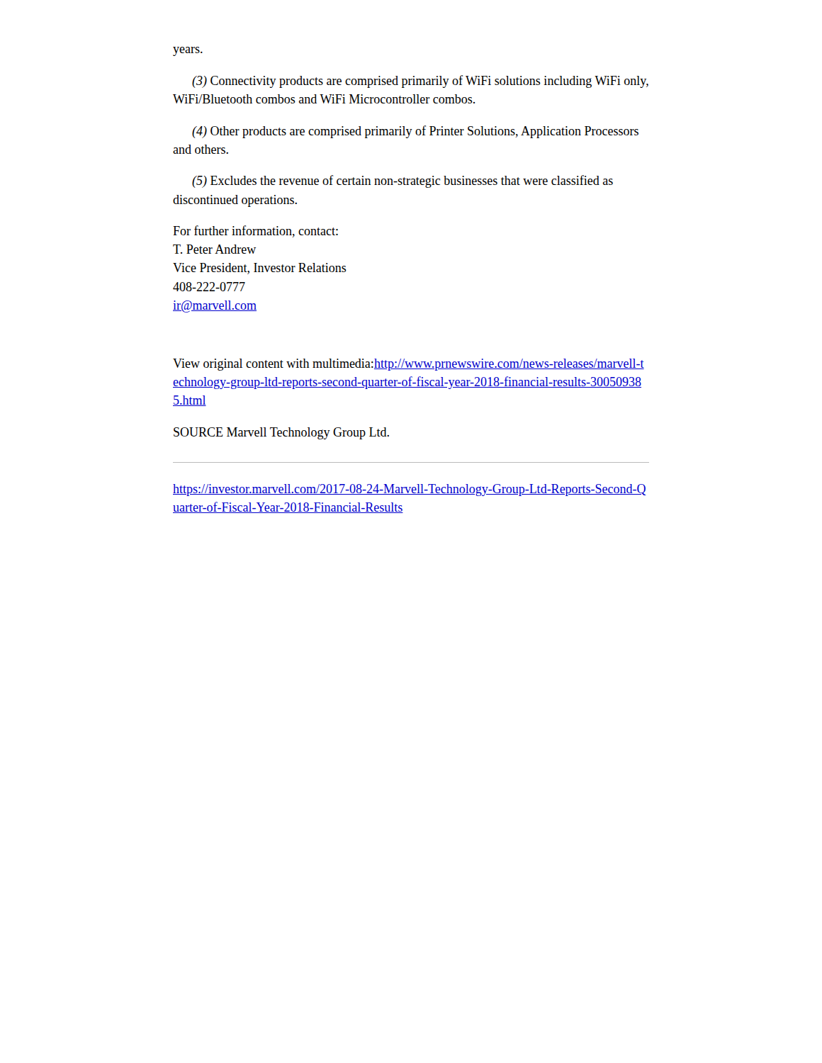years.
(3) Connectivity products are comprised primarily of WiFi solutions including WiFi only, WiFi/Bluetooth combos and WiFi Microcontroller combos.
(4) Other products are comprised primarily of Printer Solutions, Application Processors and others.
(5) Excludes the revenue of certain non-strategic businesses that were classified as discontinued operations.
For further information, contact:
T. Peter Andrew
Vice President, Investor Relations
408-222-0777
ir@marvell.com
View original content with multimedia:http://www.prnewswire.com/news-releases/marvell-technology-group-ltd-reports-second-quarter-of-fiscal-year-2018-financial-results-300509385.html
SOURCE Marvell Technology Group Ltd.
https://investor.marvell.com/2017-08-24-Marvell-Technology-Group-Ltd-Reports-Second-Quarter-of-Fiscal-Year-2018-Financial-Results